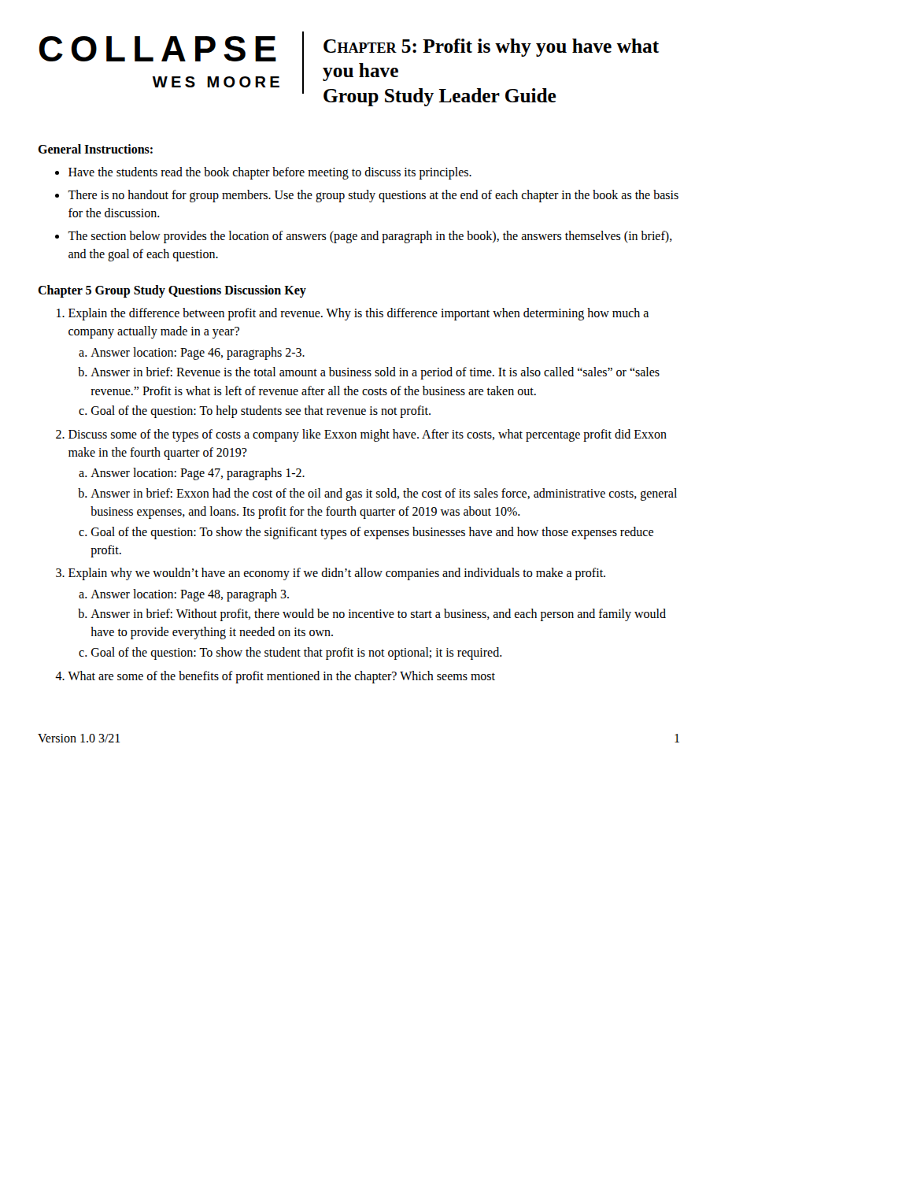COLLAPSE
WES MOORE
Chapter 5: Profit is why you have what you have
Group Study Leader Guide
General Instructions:
Have the students read the book chapter before meeting to discuss its principles.
There is no handout for group members. Use the group study questions at the end of each chapter in the book as the basis for the discussion.
The section below provides the location of answers (page and paragraph in the book), the answers themselves (in brief), and the goal of each question.
Chapter 5 Group Study Questions Discussion Key
Explain the difference between profit and revenue. Why is this difference important when determining how much a company actually made in a year?
Answer location: Page 46, paragraphs 2-3.
Answer in brief: Revenue is the total amount a business sold in a period of time. It is also called “sales” or “sales revenue.” Profit is what is left of revenue after all the costs of the business are taken out.
Goal of the question: To help students see that revenue is not profit.
Discuss some of the types of costs a company like Exxon might have. After its costs, what percentage profit did Exxon make in the fourth quarter of 2019?
Answer location: Page 47, paragraphs 1-2.
Answer in brief: Exxon had the cost of the oil and gas it sold, the cost of its sales force, administrative costs, general business expenses, and loans. Its profit for the fourth quarter of 2019 was about 10%.
Goal of the question: To show the significant types of expenses businesses have and how those expenses reduce profit.
Explain why we wouldn’t have an economy if we didn’t allow companies and individuals to make a profit.
Answer location: Page 48, paragraph 3.
Answer in brief: Without profit, there would be no incentive to start a business, and each person and family would have to provide everything it needed on its own.
Goal of the question: To show the student that profit is not optional; it is required.
What are some of the benefits of profit mentioned in the chapter? Which seems most
Version 1.0 3/21 1